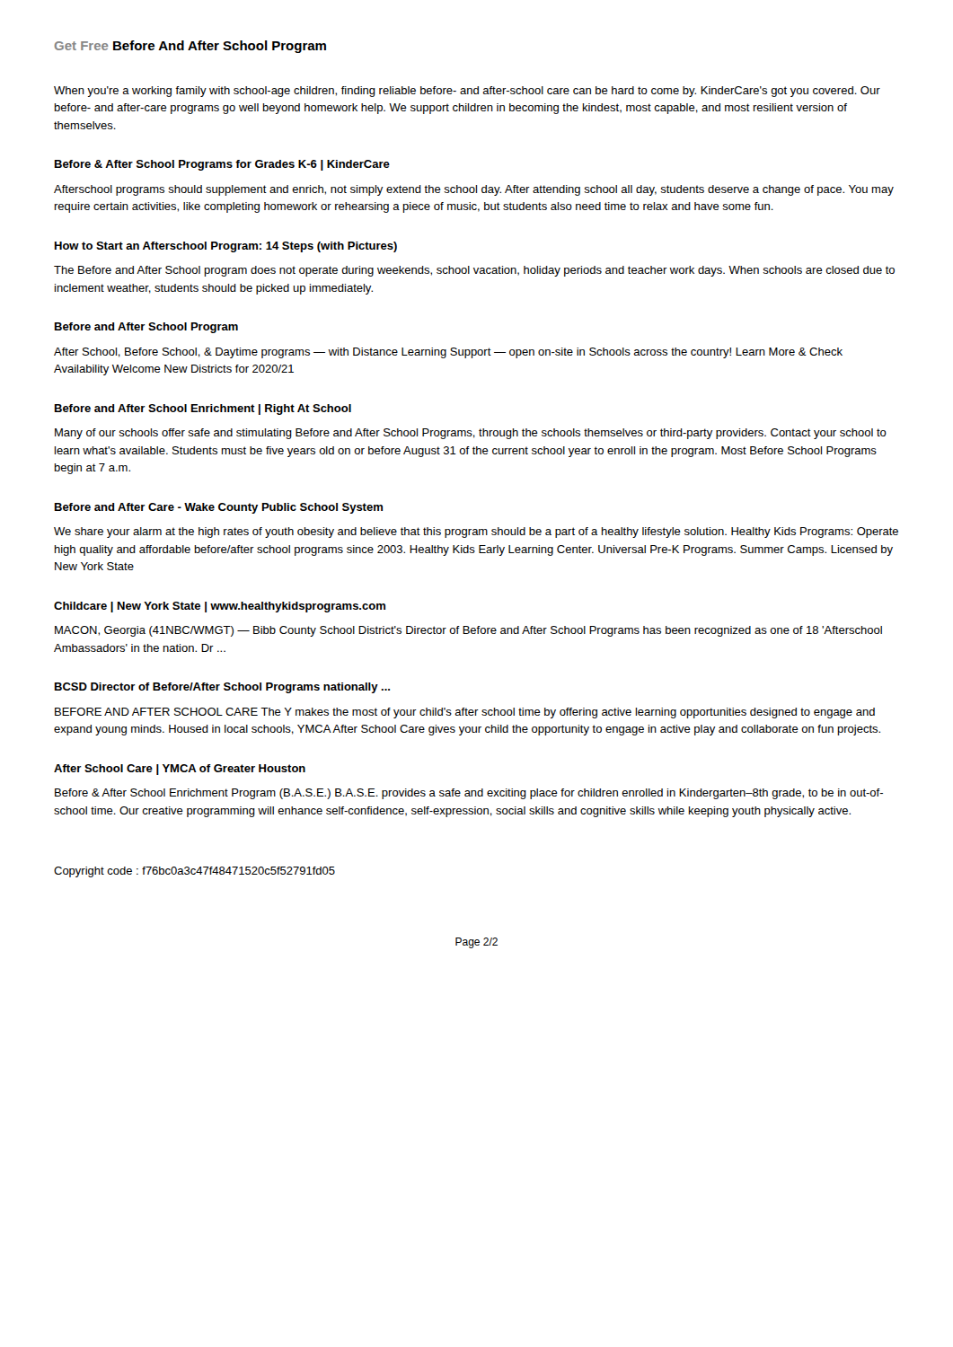Get Free Before And After School Program
When you're a working family with school-age children, finding reliable before- and after-school care can be hard to come by. KinderCare's got you covered. Our before- and after-care programs go well beyond homework help. We support children in becoming the kindest, most capable, and most resilient version of themselves.
Before & After School Programs for Grades K-6 | KinderCare
Afterschool programs should supplement and enrich, not simply extend the school day. After attending school all day, students deserve a change of pace. You may require certain activities, like completing homework or rehearsing a piece of music, but students also need time to relax and have some fun.
How to Start an Afterschool Program: 14 Steps (with Pictures)
The Before and After School program does not operate during weekends, school vacation, holiday periods and teacher work days. When schools are closed due to inclement weather, students should be picked up immediately.
Before and After School Program
After School, Before School, & Daytime programs — with Distance Learning Support — open on-site in Schools across the country! Learn More & Check Availability Welcome New Districts for 2020/21
Before and After School Enrichment | Right At School
Many of our schools offer safe and stimulating Before and After School Programs, through the schools themselves or third-party providers. Contact your school to learn what's available. Students must be five years old on or before August 31 of the current school year to enroll in the program. Most Before School Programs begin at 7 a.m.
Before and After Care - Wake County Public School System
We share your alarm at the high rates of youth obesity and believe that this program should be a part of a healthy lifestyle solution. Healthy Kids Programs: Operate high quality and affordable before/after school programs since 2003. Healthy Kids Early Learning Center. Universal Pre-K Programs. Summer Camps. Licensed by New York State
Childcare | New York State | www.healthykidsprograms.com
MACON, Georgia (41NBC/WMGT) — Bibb County School District's Director of Before and After School Programs has been recognized as one of 18 'Afterschool Ambassadors' in the nation. Dr ...
BCSD Director of Before/After School Programs nationally ...
BEFORE AND AFTER SCHOOL CARE The Y makes the most of your child's after school time by offering active learning opportunities designed to engage and expand young minds. Housed in local schools, YMCA After School Care gives your child the opportunity to engage in active play and collaborate on fun projects.
After School Care | YMCA of Greater Houston
Before & After School Enrichment Program (B.A.S.E.) B.A.S.E. provides a safe and exciting place for children enrolled in Kindergarten–8th grade, to be in out-of-school time. Our creative programming will enhance self-confidence, self-expression, social skills and cognitive skills while keeping youth physically active.
Copyright code : f76bc0a3c47f48471520c5f52791fd05
Page 2/2